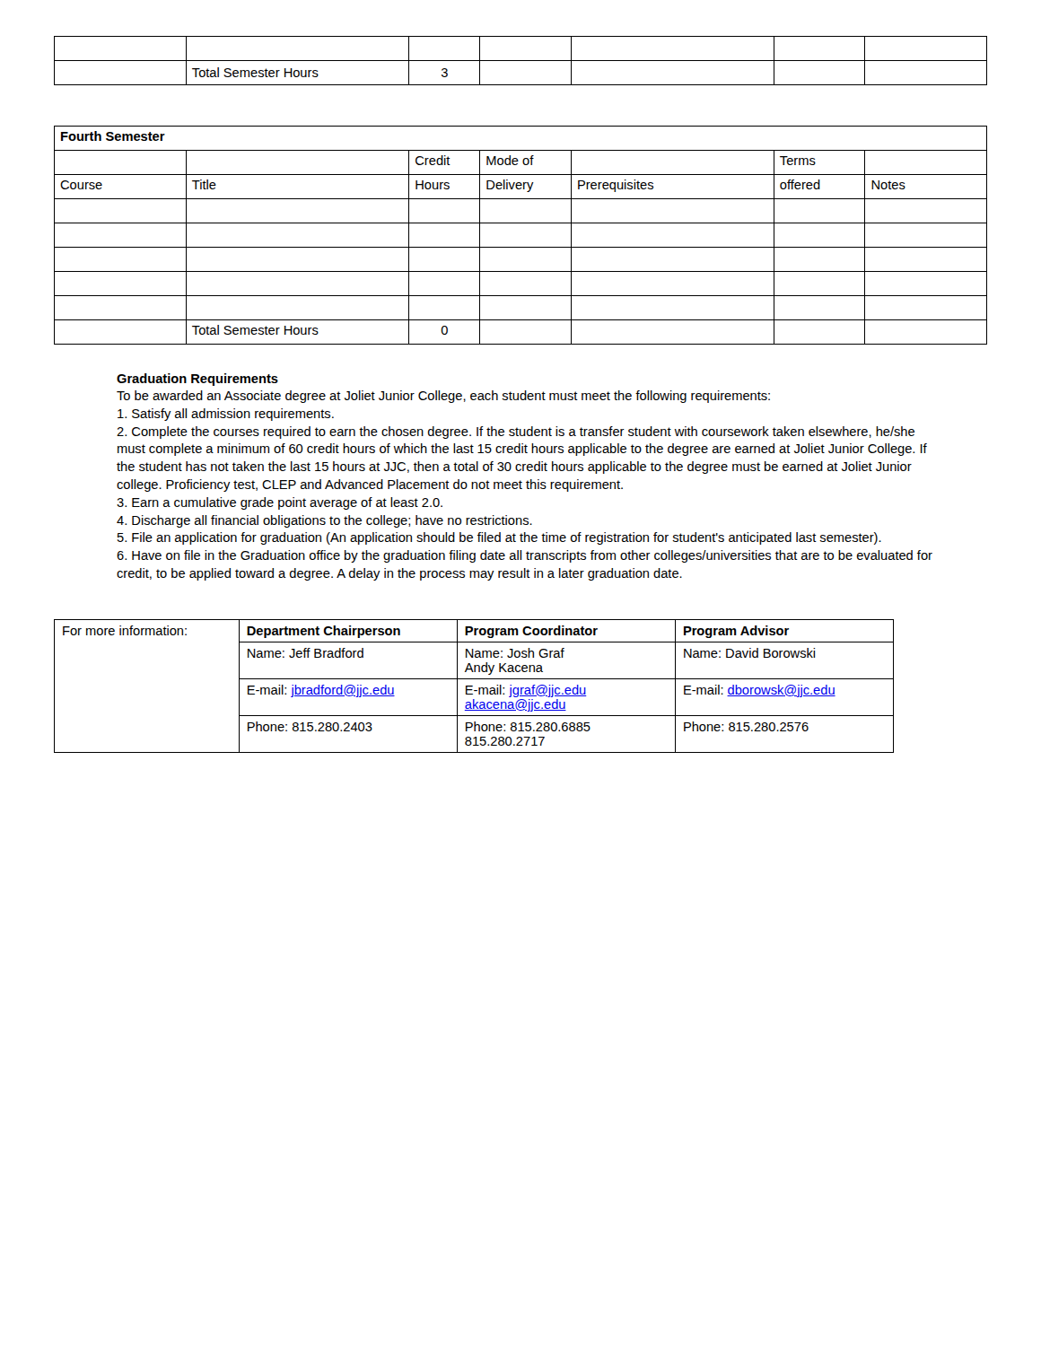| | Total Semester Hours | 3 | | | | |
| Fourth Semester |
| | | Credit | Mode of | | Terms | |
| Course | Title | Hours | Delivery | Prerequisites | offered | Notes |
| | Total Semester Hours | 0 | | | | |
Graduation Requirements
To be awarded an Associate degree at Joliet Junior College, each student must meet the following requirements:
1. Satisfy all admission requirements.
2. Complete the courses required to earn the chosen degree. If the student is a transfer student with coursework taken elsewhere, he/she must complete a minimum of 60 credit hours of which the last 15 credit hours applicable to the degree are earned at Joliet Junior College. If the student has not taken the last 15 hours at JJC, then a total of 30 credit hours applicable to the degree must be earned at Joliet Junior college. Proficiency test, CLEP and Advanced Placement do not meet this requirement.
3. Earn a cumulative grade point average of at least 2.0.
4. Discharge all financial obligations to the college; have no restrictions.
5. File an application for graduation (An application should be filed at the time of registration for student's anticipated last semester).
6. Have on file in the Graduation office by the graduation filing date all transcripts from other colleges/universities that are to be evaluated for credit, to be applied toward a degree. A delay in the process may result in a later graduation date.
| For more information: | Department Chairperson | Program Coordinator | Program Advisor |
| Name: Jeff Bradford | Name: Josh Graf Andy Kacena | Name: David Borowski |
| E-mail: jbradford@jjc.edu | E-mail: jgraf@jjc.edu akacena@jjc.edu | E-mail: dborowsk@jjc.edu |
| Phone: 815.280.2403 | Phone: 815.280.6885 815.280.2717 | Phone: 815.280.2576 |